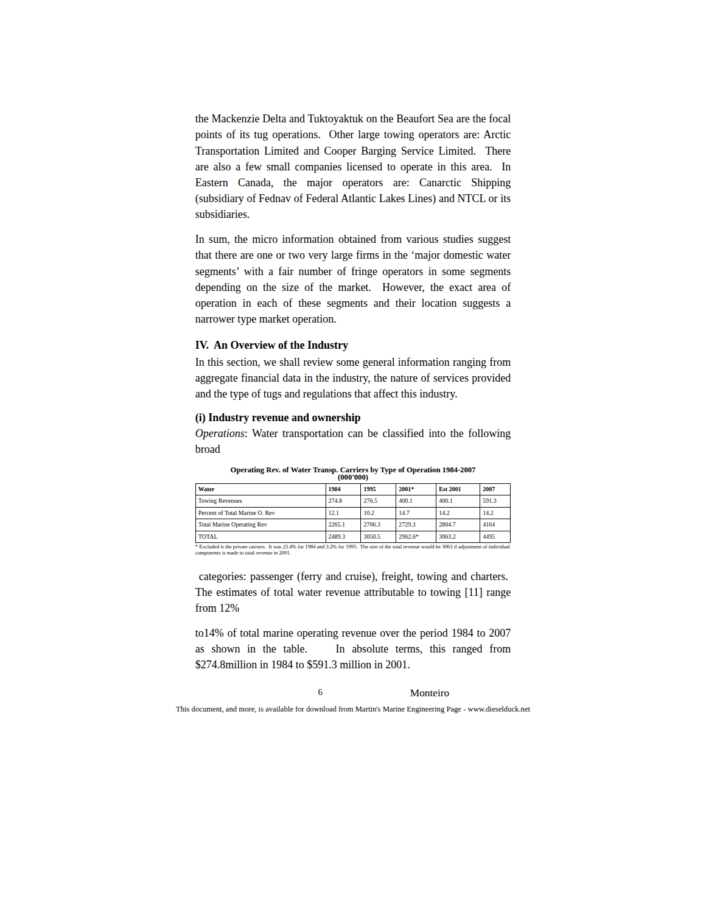the Mackenzie Delta and Tuktoyaktuk on the Beaufort Sea are the focal points of its tug operations. Other large towing operators are: Arctic Transportation Limited and Cooper Barging Service Limited. There are also a few small companies licensed to operate in this area. In Eastern Canada, the major operators are: Canarctic Shipping (subsidiary of Fednav of Federal Atlantic Lakes Lines) and NTCL or its subsidiaries.
In sum, the micro information obtained from various studies suggest that there are one or two very large firms in the ‘major domestic water segments’ with a fair number of fringe operators in some segments depending on the size of the market. However, the exact area of operation in each of these segments and their location suggests a narrower type market operation.
IV. An Overview of the Industry
In this section, we shall review some general information ranging from aggregate financial data in the industry, the nature of services provided and the type of tugs and regulations that affect this industry.
(i) Industry revenue and ownership
Operations: Water transportation can be classified into the following broad
Operating Rev. of Water Transp. Carriers by Type of Operation 1984-2007 (000'000)
| Water | 1984 | 1995 | 2001* | Est 2001 | 2007 |
| --- | --- | --- | --- | --- | --- |
| Towing Revenues | 274.8 | 276.5 | 400.1 | 400.1 | 591.3 |
| Percent of Total Marine O. Rev | 12.1 | 10.2 | 14.7 | 14.2 | 14.2 |
| Total Marine Operating Rev | 2265.1 | 2706.3 | 2729.3 | 2804.7 | 4164 |
| TOTAL | 2489.3 | 3050.5 | 2962.6* | 3063.2 | 4495 |
* Excluded is the private carriers. It was 23.4% for 1984 and 3.2% for 1995. The size of the total revenue would be 3063 if adjustment of individual components is made to total revenue in 2001.
categories: passenger (ferry and cruise), freight, towing and charters. The estimates of total water revenue attributable to towing [11] range from 12%
to14% of total marine operating revenue over the period 1984 to 2007 as shown in the table. In absolute terms, this ranged from $274.8million in 1984 to $591.3 million in 2001.
6 Monteiro
This document, and more, is available for download from Martin's Marine Engineering Page - www.dieselduck.net